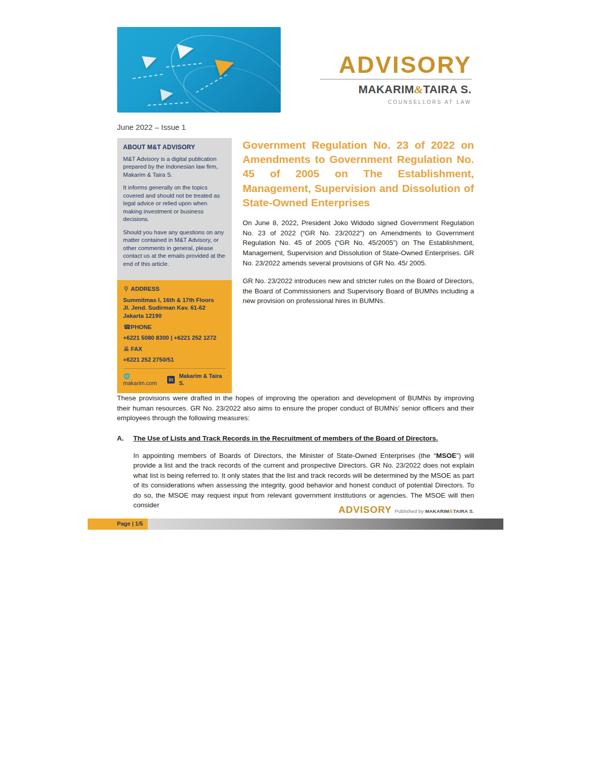ADVISORY
MAKARIM&TAIRA S.
COUNSELLORS AT LAW
June 2022 – Issue 1
ABOUT M&T ADVISORY
M&T Advisory is a digital publication prepared by the Indonesian law firm, Makarim & Taira S.
It informs generally on the topics covered and should not be treated as legal advice or relied upon when making investment or business decisions.
Should you have any questions on any matter contained in M&T Advisory, or other comments in general, please contact us at the emails provided at the end of this article.
⚲ADDRESS
Summitmas I, 16th & 17th Floors
Jl. Jend. Sudirman Kav. 61-62
Jakarta 12190
☎PHONE
+6221 5080 8300 | +6221 252 1272
🖶FAX
+6221 252 2750/51
🌐 makarim.com in Makarim & Taira S.
Government Regulation No. 23 of 2022 on Amendments to Government Regulation No. 45 of 2005 on The Establishment, Management, Supervision and Dissolution of State-Owned Enterprises
On June 8, 2022, President Joko Widodo signed Government Regulation No. 23 of 2022 (“GR No. 23/2022”) on Amendments to Government Regulation No. 45 of 2005 (“GR No. 45/2005”) on The Establishment, Management, Supervision and Dissolution of State-Owned Enterprises. GR No. 23/2022 amends several provisions of GR No. 45/ 2005.
GR No. 23/2022 introduces new and stricter rules on the Board of Directors, the Board of Commissioners and Supervisory Board of BUMNs including a new provision on professional hires in BUMNs.
These provisions were drafted in the hopes of improving the operation and development of BUMNs by improving their human resources. GR No. 23/2022 also aims to ensure the proper conduct of BUMNs’ senior officers and their employees through the following measures:
A.
The Use of Lists and Track Records in the Recruitment of members of the Board of Directors.
In appointing members of Boards of Directors, the Minister of State-Owned Enterprises (the “MSOE”) will provide a list and the track records of the current and prospective Directors. GR No. 23/2022 does not explain what list is being referred to. It only states that the list and track records will be determined by the MSOE as part of its considerations when assessing the integrity, good behavior and honest conduct of potential Directors. To do so, the MSOE may request input from relevant government institutions or agencies. The MSOE will then consider
ADVISORY Published by MAKARIM&TAIRA S.
Page | 1/5